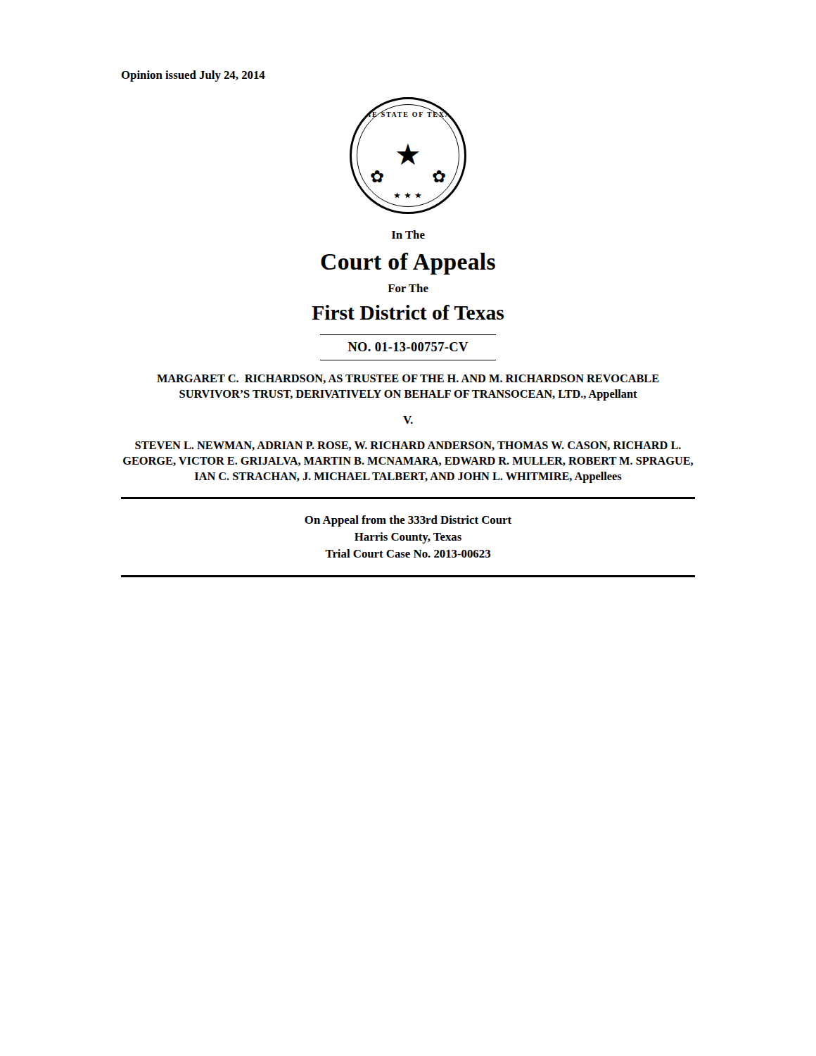Opinion issued July 24, 2014
THE STATE OF TEXAS
★
✿
✿
★ ★ ★
In The
Court of Appeals
For The
First District of Texas
NO. 01-13-00757-CV
MARGARET C. RICHARDSON, AS TRUSTEE OF THE H. AND M. RICHARDSON REVOCABLE SURVIVOR’S TRUST, DERIVATIVELY ON BEHALF OF TRANSOCEAN, LTD., Appellant
V.
STEVEN L. NEWMAN, ADRIAN P. ROSE, W. RICHARD ANDERSON, THOMAS W. CASON, RICHARD L. GEORGE, VICTOR E. GRIJALVA, MARTIN B. MCNAMARA, EDWARD R. MULLER, ROBERT M. SPRAGUE, IAN C. STRACHAN, J. MICHAEL TALBERT, AND JOHN L. WHITMIRE, Appellees
On Appeal from the 333rd District Court
Harris County, Texas
Trial Court Case No. 2013-00623